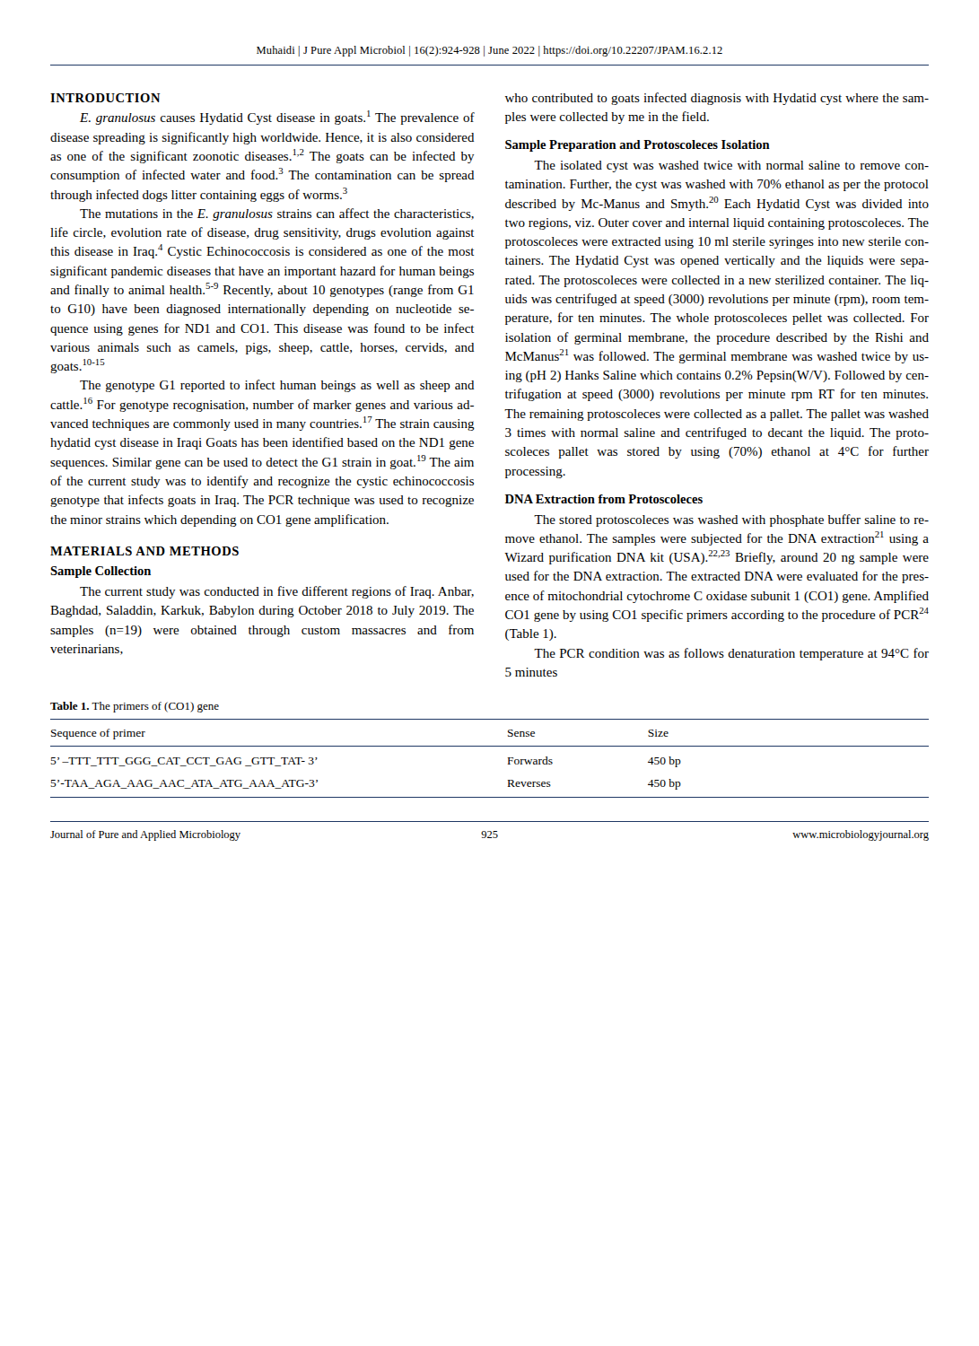Muhaidi | J Pure Appl Microbiol | 16(2):924-928 | June 2022 | https://doi.org/10.22207/JPAM.16.2.12
Introduction
E. granulosus causes Hydatid Cyst disease in goats.1 The prevalence of disease spreading is significantly high worldwide. Hence, it is also considered as one of the significant zoonotic diseases.1,2 The goats can be infected by consumption of infected water and food.3 The contamination can be spread through infected dogs litter containing eggs of worms.3
The mutations in the E. granulosus strains can affect the characteristics, life circle, evolution rate of disease, drug sensitivity, drugs evolution against this disease in Iraq.4 Cystic Echinococcosis is considered as one of the most significant pandemic diseases that have an important hazard for human beings and finally to animal health.5-9 Recently, about 10 genotypes (range from G1 to G10) have been diagnosed internationally depending on nucleotide sequence using genes for ND1 and CO1. This disease was found to be infect various animals such as camels, pigs, sheep, cattle, horses, cervids, and goats.10-15
The genotype G1 reported to infect human beings as well as sheep and cattle.16 For genotype recognisation, number of marker genes and various advanced techniques are commonly used in many countries.17 The strain causing hydatid cyst disease in Iraqi Goats has been identified based on the ND1 gene sequences. Similar gene can be used to detect the G1 strain in goat.19 The aim of the current study was to identify and recognize the cystic echinococcosis genotype that infects goats in Iraq. The PCR technique was used to recognize the minor strains which depending on CO1 gene amplification.
Materials and Methods
Sample Collection
The current study was conducted in five different regions of Iraq. Anbar, Baghdad, Saladdin, Karkuk, Babylon during October 2018 to July 2019. The samples (n=19) were obtained through custom massacres and from veterinarians,
who contributed to goats infected diagnosis with Hydatid cyst where the samples were collected by me in the field.
Sample Preparation and Protoscoleces Isolation
The isolated cyst was washed twice with normal saline to remove contamination. Further, the cyst was washed with 70% ethanol as per the protocol described by Mc-Manus and Smyth.20 Each Hydatid Cyst was divided into two regions, viz. Outer cover and internal liquid containing protoscoleces. The protoscoleces were extracted using 10 ml sterile syringes into new sterile containers. The Hydatid Cyst was opened vertically and the liquids were separated. The protoscoleces were collected in a new sterilized container. The liquids was centrifuged at speed (3000) revolutions per minute (rpm), room temperature, for ten minutes. The whole protoscoleces pellet was collected. For isolation of germinal membrane, the procedure described by the Rishi and McManus21 was followed. The germinal membrane was washed twice by using (pH 2) Hanks Saline which contains 0.2% Pepsin(W/V). Followed by centrifugation at speed (3000) revolutions per minute rpm RT for ten minutes. The remaining protoscoleces were collected as a pallet. The pallet was washed 3 times with normal saline and centrifuged to decant the liquid. The protoscoleces pallet was stored by using (70%) ethanol at 4°C for further processing.
DNA Extraction from Protoscoleces
The stored protoscoleces was washed with phosphate buffer saline to remove ethanol. The samples were subjected for the DNA extraction21 using a Wizard purification DNA kit (USA).22,23 Briefly, around 20 ng sample were used for the DNA extraction. The extracted DNA were evaluated for the presence of mitochondrial cytochrome C oxidase subunit 1 (CO1) gene. Amplified CO1 gene by using CO1 specific primers according to the procedure of PCR24 (Table 1).
The PCR condition was as follows denaturation temperature at 94°C for 5 minutes
Table 1. The primers of (CO1) gene
| Sequence of primer | Sense | Size |
| --- | --- | --- |
| 5’ –TTT_TTT_GGG_CAT_CCT_GAG _GTT_TAT- 3’ | Forwards | 450 bp |
| 5’-TAA_AGA_AAG_AAC_ATA_ATG_AAA_ATG-3’ | Reverses | 450 bp |
Journal of Pure and Applied Microbiology
925
www.microbiologyjournal.org